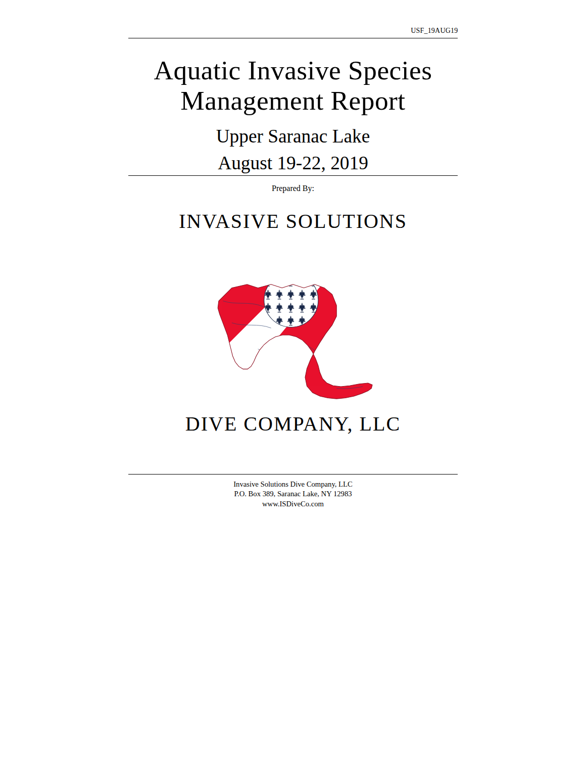USF_19AUG19
Aquatic Invasive Species
Management Report
Upper Saranac LakeAugust 19-22, 2019
Prepared By:
Invasive Solutions
Dive Company, LLC
Invasive Solutions Dive Company, LLC
P.O. Box 389, Saranac Lake, NY 12983
www.ISDiveCo.com